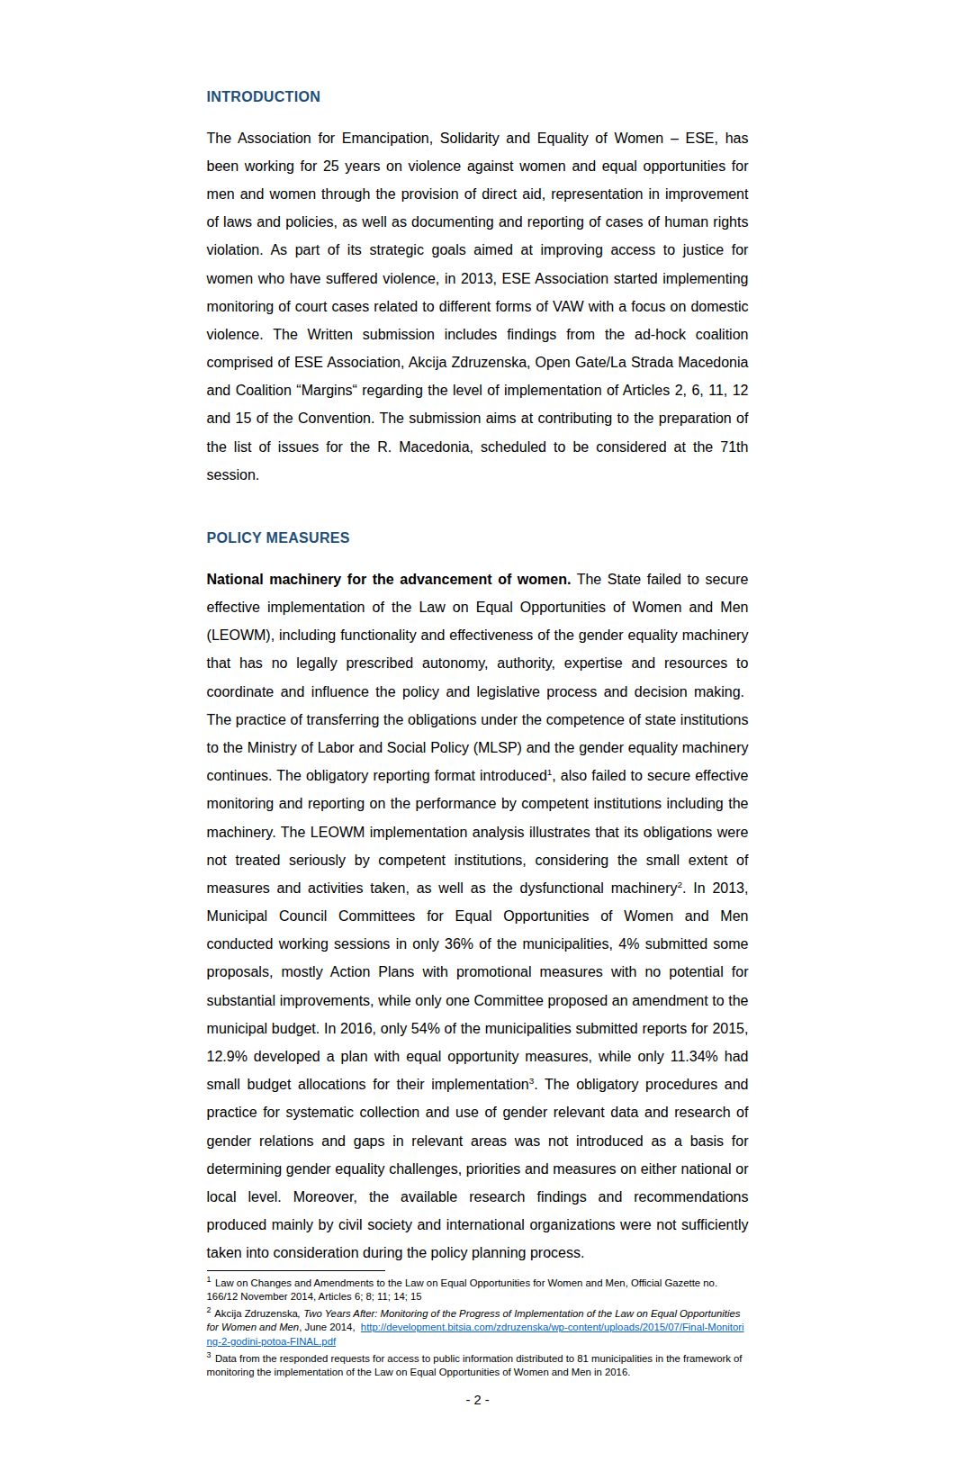INTRODUCTION
The Association for Emancipation, Solidarity and Equality of Women – ESE, has been working for 25 years on violence against women and equal opportunities for men and women through the provision of direct aid, representation in improvement of laws and policies, as well as documenting and reporting of cases of human rights violation. As part of its strategic goals aimed at improving access to justice for women who have suffered violence, in 2013, ESE Association started implementing monitoring of court cases related to different forms of VAW with a focus on domestic violence. The Written submission includes findings from the ad-hock coalition comprised of ESE Association, Akcija Zdruzenska, Open Gate/La Strada Macedonia and Coalition “Margins“ regarding the level of implementation of Articles 2, 6, 11, 12 and 15 of the Convention. The submission aims at contributing to the preparation of the list of issues for the R. Macedonia, scheduled to be considered at the 71th session.
POLICY MEASURES
National machinery for the advancement of women. The State failed to secure effective implementation of the Law on Equal Opportunities of Women and Men (LEOWM), including functionality and effectiveness of the gender equality machinery that has no legally prescribed autonomy, authority, expertise and resources to coordinate and influence the policy and legislative process and decision making. The practice of transferring the obligations under the competence of state institutions to the Ministry of Labor and Social Policy (MLSP) and the gender equality machinery continues. The obligatory reporting format introduced1, also failed to secure effective monitoring and reporting on the performance by competent institutions including the machinery. The LEOWM implementation analysis illustrates that its obligations were not treated seriously by competent institutions, considering the small extent of measures and activities taken, as well as the dysfunctional machinery2. In 2013, Municipal Council Committees for Equal Opportunities of Women and Men conducted working sessions in only 36% of the municipalities, 4% submitted some proposals, mostly Action Plans with promotional measures with no potential for substantial improvements, while only one Committee proposed an amendment to the municipal budget. In 2016, only 54% of the municipalities submitted reports for 2015, 12.9% developed a plan with equal opportunity measures, while only 11.34% had small budget allocations for their implementation3. The obligatory procedures and practice for systematic collection and use of gender relevant data and research of gender relations and gaps in relevant areas was not introduced as a basis for determining gender equality challenges, priorities and measures on either national or local level. Moreover, the available research findings and recommendations produced mainly by civil society and international organizations were not sufficiently taken into consideration during the policy planning process.
1 Law on Changes and Amendments to the Law on Equal Opportunities for Women and Men, Official Gazette no. 166/12 November 2014, Articles 6; 8; 11; 14; 15
2 Akcija Zdruzenska, Two Years After: Monitoring of the Progress of Implementation of the Law on Equal Opportunities for Women and Men, June 2014, http://development.bitsia.com/zdruzenska/wp-content/uploads/2015/07/Final-Monitoring-2-godini-potoa-FINAL.pdf
3 Data from the responded requests for access to public information distributed to 81 municipalities in the framework of monitoring the implementation of the Law on Equal Opportunities of Women and Men in 2016.
- 2 -